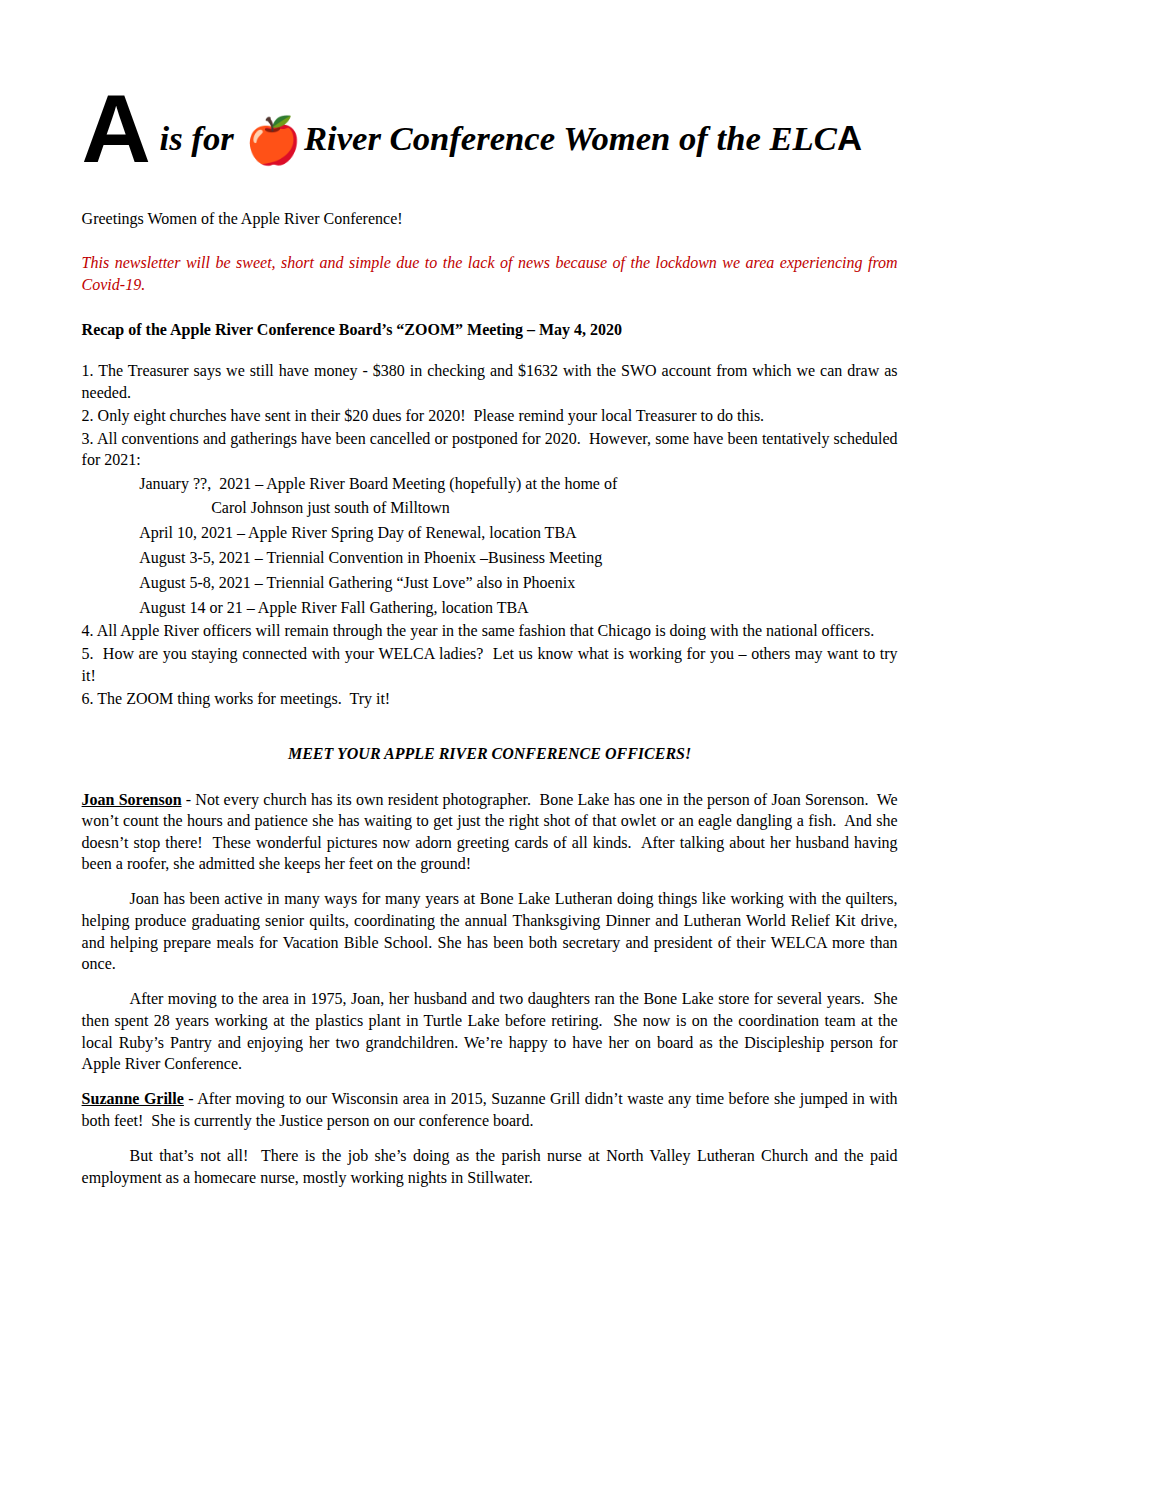A is for 🍎River Conference Women of the ELC A
Greetings Women of the Apple River Conference!
This newsletter will be sweet, short and simple due to the lack of news because of the lockdown we area experiencing from Covid-19.
Recap of the Apple River Conference Board’s “ZOOM” Meeting – May 4, 2020
1. The Treasurer says we still have money - $380 in checking and $1632 with the SWO account from which we can draw as needed.
2. Only eight churches have sent in their $20 dues for 2020! Please remind your local Treasurer to do this.
3. All conventions and gatherings have been cancelled or postponed for 2020. However, some have been tentatively scheduled for 2021:
January ??, 2021 – Apple River Board Meeting (hopefully) at the home of
Carol Johnson just south of Milltown
April 10, 2021 – Apple River Spring Day of Renewal, location TBA
August 3-5, 2021 – Triennial Convention in Phoenix –Business Meeting
August 5-8, 2021 – Triennial Gathering “Just Love” also in Phoenix
August 14 or 21 – Apple River Fall Gathering, location TBA
4. All Apple River officers will remain through the year in the same fashion that Chicago is doing with the national officers.
5. How are you staying connected with your WELCA ladies? Let us know what is working for you – others may want to try it!
6. The ZOOM thing works for meetings. Try it!
MEET YOUR APPLE RIVER CONFERENCE OFFICERS!
Joan Sorenson - Not every church has its own resident photographer. Bone Lake has one in the person of Joan Sorenson. We won’t count the hours and patience she has waiting to get just the right shot of that owlet or an eagle dangling a fish. And she doesn’t stop there! These wonderful pictures now adorn greeting cards of all kinds. After talking about her husband having been a roofer, she admitted she keeps her feet on the ground!
Joan has been active in many ways for many years at Bone Lake Lutheran doing things like working with the quilters, helping produce graduating senior quilts, coordinating the annual Thanksgiving Dinner and Lutheran World Relief Kit drive, and helping prepare meals for Vacation Bible School. She has been both secretary and president of their WELCA more than once.
After moving to the area in 1975, Joan, her husband and two daughters ran the Bone Lake store for several years. She then spent 28 years working at the plastics plant in Turtle Lake before retiring. She now is on the coordination team at the local Ruby’s Pantry and enjoying her two grandchildren. We’re happy to have her on board as the Discipleship person for Apple River Conference.
Suzanne Grille - After moving to our Wisconsin area in 2015, Suzanne Grill didn’t waste any time before she jumped in with both feet! She is currently the Justice person on our conference board.
But that’s not all! There is the job she’s doing as the parish nurse at North Valley Lutheran Church and the paid employment as a homecare nurse, mostly working nights in Stillwater.